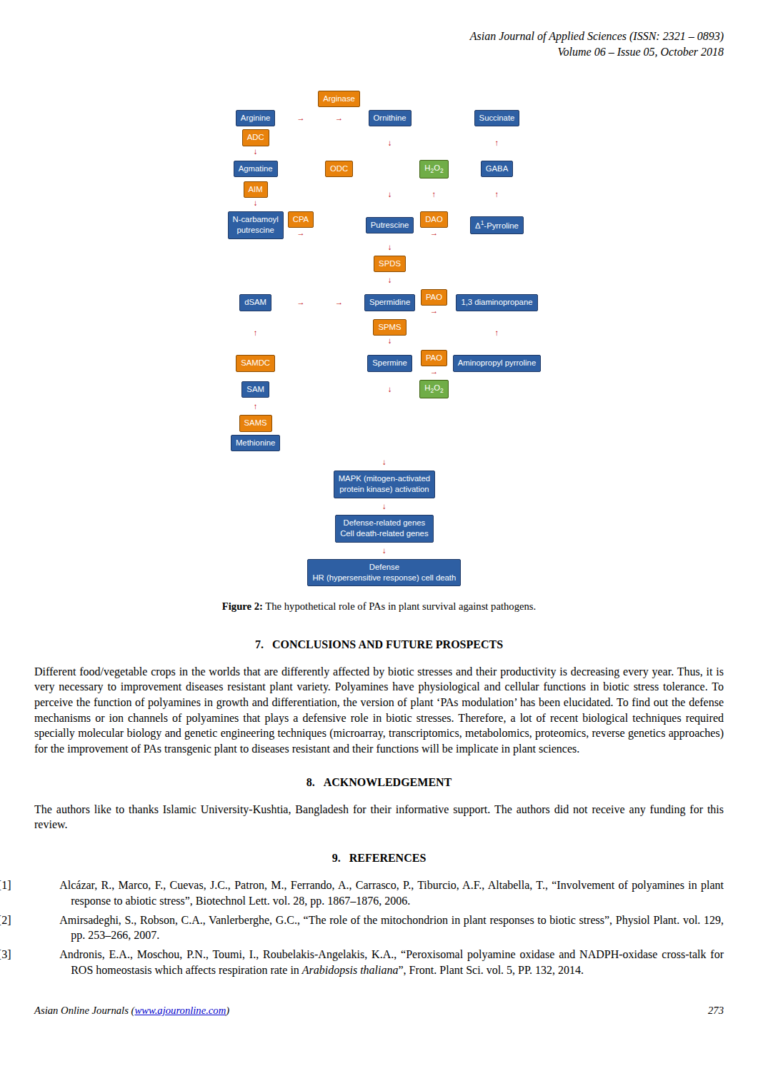Asian Journal of Applied Sciences (ISSN: 2321 – 0893)
Volume 06 – Issue 05, October 2018
| | | Arginase | | | |
| Arginine | → | → | Ornithine | | Succinate |
| ADC ↓ | | | ↓ | | ↑ |
| Agmatine | | ODC | | H 2 O 2 | GABA |
| AIM ↓ | | | ↓ | ↑ | ↑ |
| N-carbamoyl putrescine | CPA → | | Putrescine | DAO → | Δ 1 -Pyrroline |
| | | | ↓ | | |
| | | | SPDS | | |
| | | | ↓ | | |
| dSAM | → | → | Spermidine | PAO → | 1,3 diaminopropane |
| ↑ | | | SPMS ↓ | | ↑ |
| SAMDC | | | Spermine | PAO → | Aminopropyl pyrroline |
| SAM | | | ↓ | H 2 O 2 | |
| ↑ | | | | | |
| SAMS | | | | | |
| Methionine | | | | | |
| ↓ |
| MAPK (mitogen-activated protein kinase) activation |
| ↓ |
| Defense-related genes Cell death-related genes |
| ↓ |
| Defense HR (hypersensitive response) cell death |
Figure 2: The hypothetical role of PAs in plant survival against pathogens.
7. CONCLUSIONS AND FUTURE PROSPECTS
Different food/vegetable crops in the worlds that are differently affected by biotic stresses and their productivity is decreasing every year. Thus, it is very necessary to improvement diseases resistant plant variety. Polyamines have physiological and cellular functions in biotic stress tolerance. To perceive the function of polyamines in growth and differentiation, the version of plant ‘PAs modulation’ has been elucidated. To find out the defense mechanisms or ion channels of polyamines that plays a defensive role in biotic stresses. Therefore, a lot of recent biological techniques required specially molecular biology and genetic engineering techniques (microarray, transcriptomics, metabolomics, proteomics, reverse genetics approaches) for the improvement of PAs transgenic plant to diseases resistant and their functions will be implicate in plant sciences.
8. ACKNOWLEDGEMENT
The authors like to thanks Islamic University-Kushtia, Bangladesh for their informative support. The authors did not receive any funding for this review.
9. REFERENCES
[1] Alcázar, R., Marco, F., Cuevas, J.C., Patron, M., Ferrando, A., Carrasco, P., Tiburcio, A.F., Altabella, T., “Involvement of polyamines in plant response to abiotic stress”, Biotechnol Lett. vol. 28, pp. 1867–1876, 2006.
[2] Amirsadeghi, S., Robson, C.A., Vanlerberghe, G.C., “The role of the mitochondrion in plant responses to biotic stress”, Physiol Plant. vol. 129, pp. 253–266, 2007.
[3] Andronis, E.A., Moschou, P.N., Toumi, I., Roubelakis-Angelakis, K.A., “Peroxisomal polyamine oxidase and NADPH-oxidase cross-talk for ROS homeostasis which affects respiration rate in Arabidopsis thaliana”, Front. Plant Sci. vol. 5, PP. 132, 2014.
Asian Online Journals (www.ajouronline.com) 273